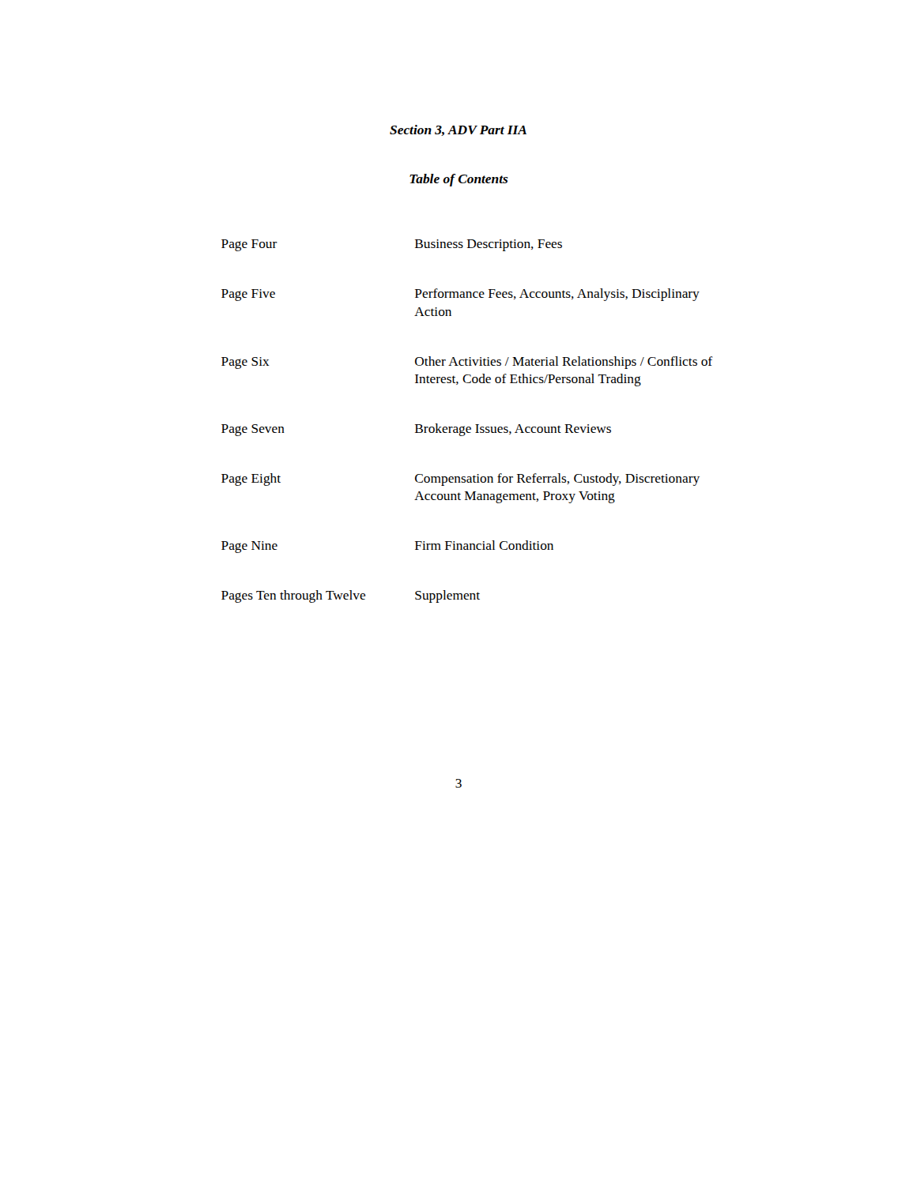Section 3, ADV Part IIA
Table of Contents
| Page Four | Business Description, Fees |
| Page Five | Performance Fees, Accounts, Analysis, Disciplinary Action |
| Page Six | Other Activities / Material Relationships / Conflicts of Interest, Code of Ethics/Personal Trading |
| Page Seven | Brokerage Issues, Account Reviews |
| Page Eight | Compensation for Referrals, Custody, Discretionary Account Management, Proxy Voting |
| Page Nine | Firm Financial Condition |
| Pages Ten through Twelve | Supplement |
3